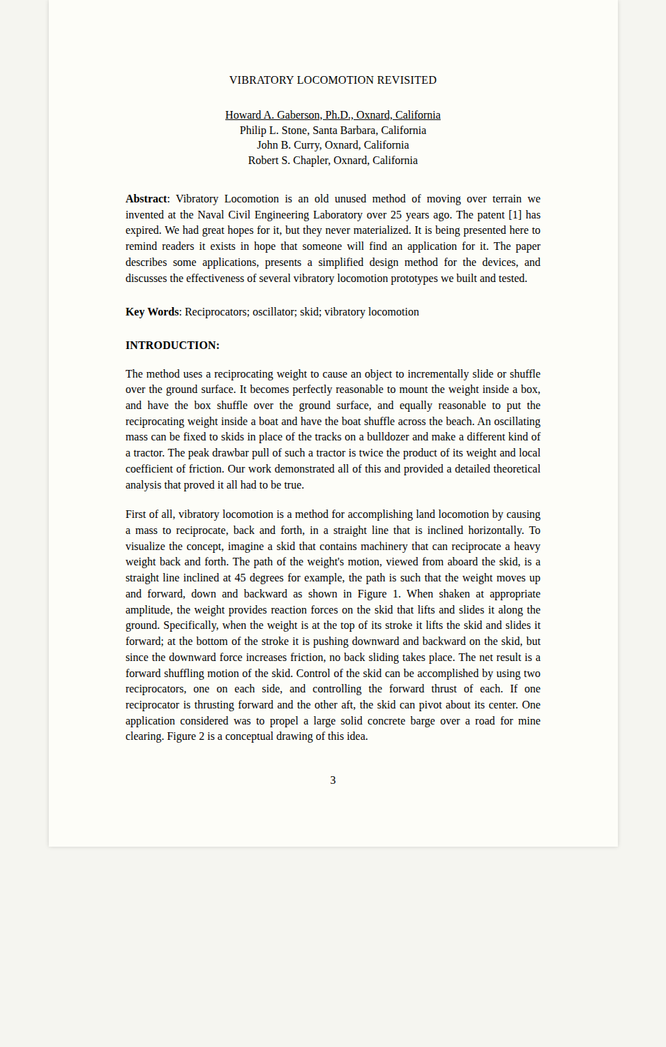VIBRATORY LOCOMOTION REVISITED
Howard A. Gaberson, Ph.D., Oxnard, California
Philip L. Stone, Santa Barbara, California
John B. Curry, Oxnard, California
Robert S. Chapler, Oxnard, California
Abstract: Vibratory Locomotion is an old unused method of moving over terrain we invented at the Naval Civil Engineering Laboratory over 25 years ago. The patent [1] has expired. We had great hopes for it, but they never materialized. It is being presented here to remind readers it exists in hope that someone will find an application for it. The paper describes some applications, presents a simplified design method for the devices, and discusses the effectiveness of several vibratory locomotion prototypes we built and tested.
Key Words: Reciprocators; oscillator; skid; vibratory locomotion
INTRODUCTION:
The method uses a reciprocating weight to cause an object to incrementally slide or shuffle over the ground surface. It becomes perfectly reasonable to mount the weight inside a box, and have the box shuffle over the ground surface, and equally reasonable to put the reciprocating weight inside a boat and have the boat shuffle across the beach. An oscillating mass can be fixed to skids in place of the tracks on a bulldozer and make a different kind of a tractor. The peak drawbar pull of such a tractor is twice the product of its weight and local coefficient of friction. Our work demonstrated all of this and provided a detailed theoretical analysis that proved it all had to be true.
First of all, vibratory locomotion is a method for accomplishing land locomotion by causing a mass to reciprocate, back and forth, in a straight line that is inclined horizontally. To visualize the concept, imagine a skid that contains machinery that can reciprocate a heavy weight back and forth. The path of the weight's motion, viewed from aboard the skid, is a straight line inclined at 45 degrees for example, the path is such that the weight moves up and forward, down and backward as shown in Figure 1. When shaken at appropriate amplitude, the weight provides reaction forces on the skid that lifts and slides it along the ground. Specifically, when the weight is at the top of its stroke it lifts the skid and slides it forward; at the bottom of the stroke it is pushing downward and backward on the skid, but since the downward force increases friction, no back sliding takes place. The net result is a forward shuffling motion of the skid. Control of the skid can be accomplished by using two reciprocators, one on each side, and controlling the forward thrust of each. If one reciprocator is thrusting forward and the other aft, the skid can pivot about its center. One application considered was to propel a large solid concrete barge over a road for mine clearing. Figure 2 is a conceptual drawing of this idea.
3